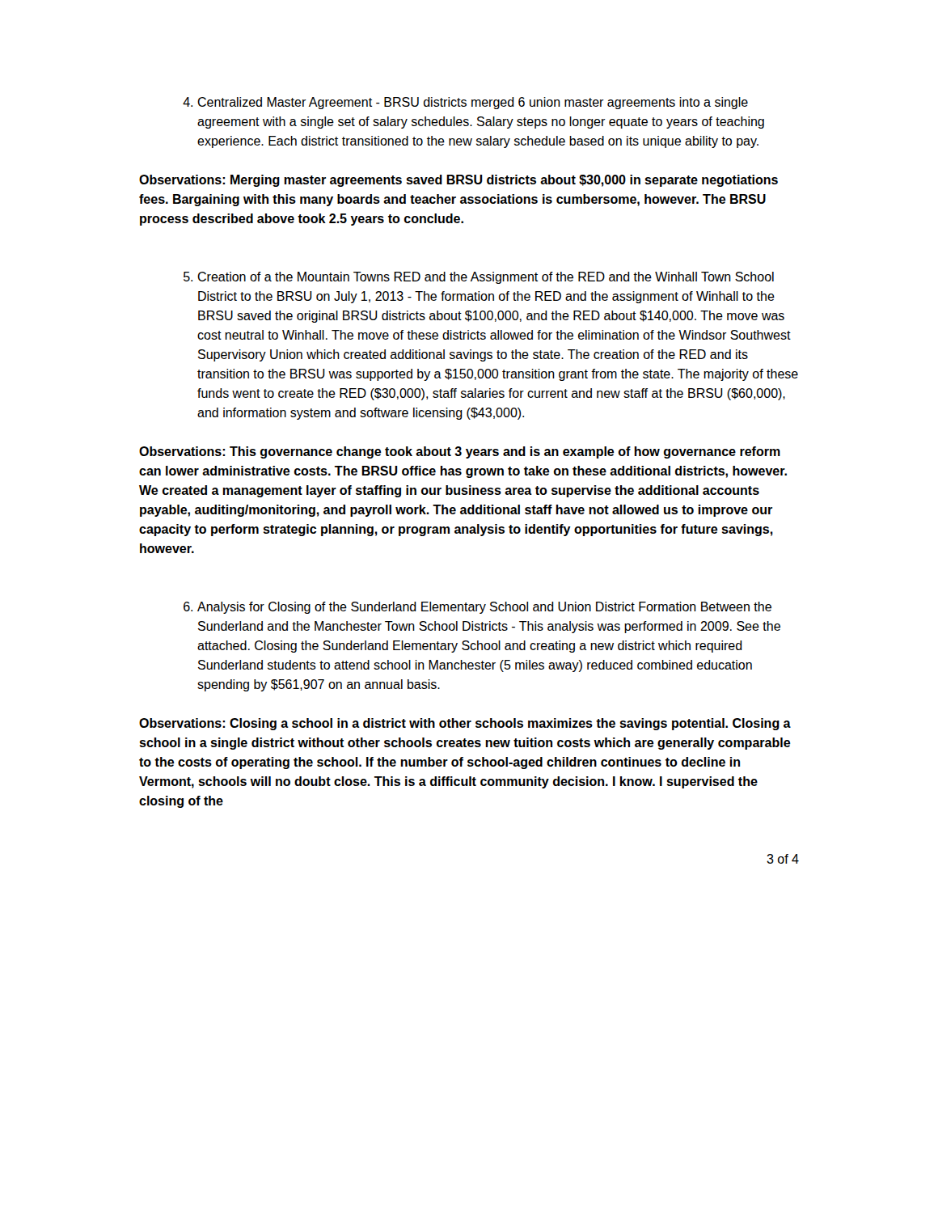Centralized Master Agreement - BRSU districts merged 6 union master agreements into a single agreement with a single set of salary schedules. Salary steps no longer equate to years of teaching experience. Each district transitioned to the new salary schedule based on its unique ability to pay.
Observations: Merging master agreements saved BRSU districts about $30,000 in separate negotiations fees. Bargaining with this many boards and teacher associations is cumbersome, however. The BRSU process described above took 2.5 years to conclude.
Creation of a the Mountain Towns RED and the Assignment of the RED and the Winhall Town School District to the BRSU on July 1, 2013 - The formation of the RED and the assignment of Winhall to the BRSU saved the original BRSU districts about $100,000, and the RED about $140,000. The move was cost neutral to Winhall. The move of these districts allowed for the elimination of the Windsor Southwest Supervisory Union which created additional savings to the state. The creation of the RED and its transition to the BRSU was supported by a $150,000 transition grant from the state. The majority of these funds went to create the RED ($30,000), staff salaries for current and new staff at the BRSU ($60,000), and information system and software licensing ($43,000).
Observations: This governance change took about 3 years and is an example of how governance reform can lower administrative costs. The BRSU office has grown to take on these additional districts, however. We created a management layer of staffing in our business area to supervise the additional accounts payable, auditing/monitoring, and payroll work. The additional staff have not allowed us to improve our capacity to perform strategic planning, or program analysis to identify opportunities for future savings, however.
Analysis for Closing of the Sunderland Elementary School and Union District Formation Between the Sunderland and the Manchester Town School Districts - This analysis was performed in 2009. See the attached. Closing the Sunderland Elementary School and creating a new district which required Sunderland students to attend school in Manchester (5 miles away) reduced combined education spending by $561,907 on an annual basis.
Observations: Closing a school in a district with other schools maximizes the savings potential. Closing a school in a single district without other schools creates new tuition costs which are generally comparable to the costs of operating the school. If the number of school-aged children continues to decline in Vermont, schools will no doubt close. This is a difficult community decision. I know. I supervised the closing of the
3 of 4